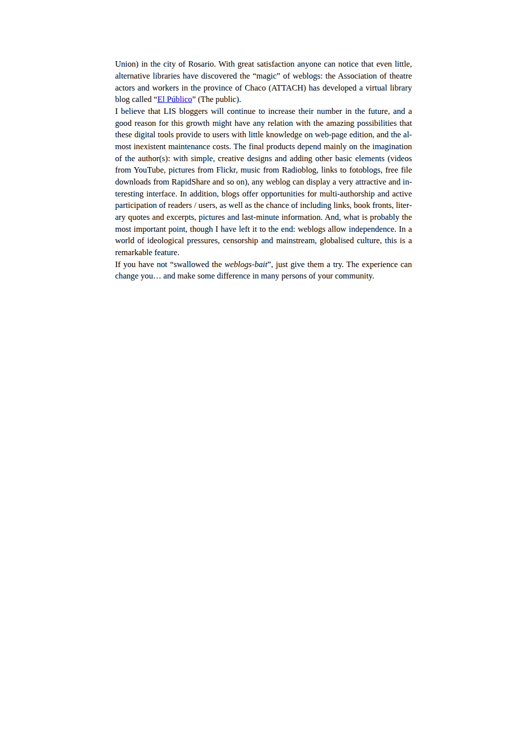Union) in the city of Rosario. With great satisfaction anyone can notice that even little, alternative libraries have discovered the “magic” of weblogs: the Association of theatre actors and workers in the province of Chaco (ATTACH) has developed a virtual library blog called “El Público” (The public).
I believe that LIS bloggers will continue to increase their number in the future, and a good reason for this growth might have any relation with the amazing possibilities that these digital tools provide to users with little knowledge on web-page edition, and the almost inexistent maintenance costs. The final products depend mainly on the imagination of the author(s): with simple, creative designs and adding other basic elements (videos from YouTube, pictures from Flickr, music from Radioblog, links to fotoblogs, free file downloads from RapidShare and so on), any weblog can display a very attractive and interesting interface. In addition, blogs offer opportunities for multi-authorship and active participation of readers / users, as well as the chance of including links, book fronts, literary quotes and excerpts, pictures and last-minute information. And, what is probably the most important point, though I have left it to the end: weblogs allow independence. In a world of ideological pressures, censorship and mainstream, globalised culture, this is a remarkable feature.
If you have not “swallowed the weblogs-bait”, just give them a try. The experience can change you… and make some difference in many persons of your community.